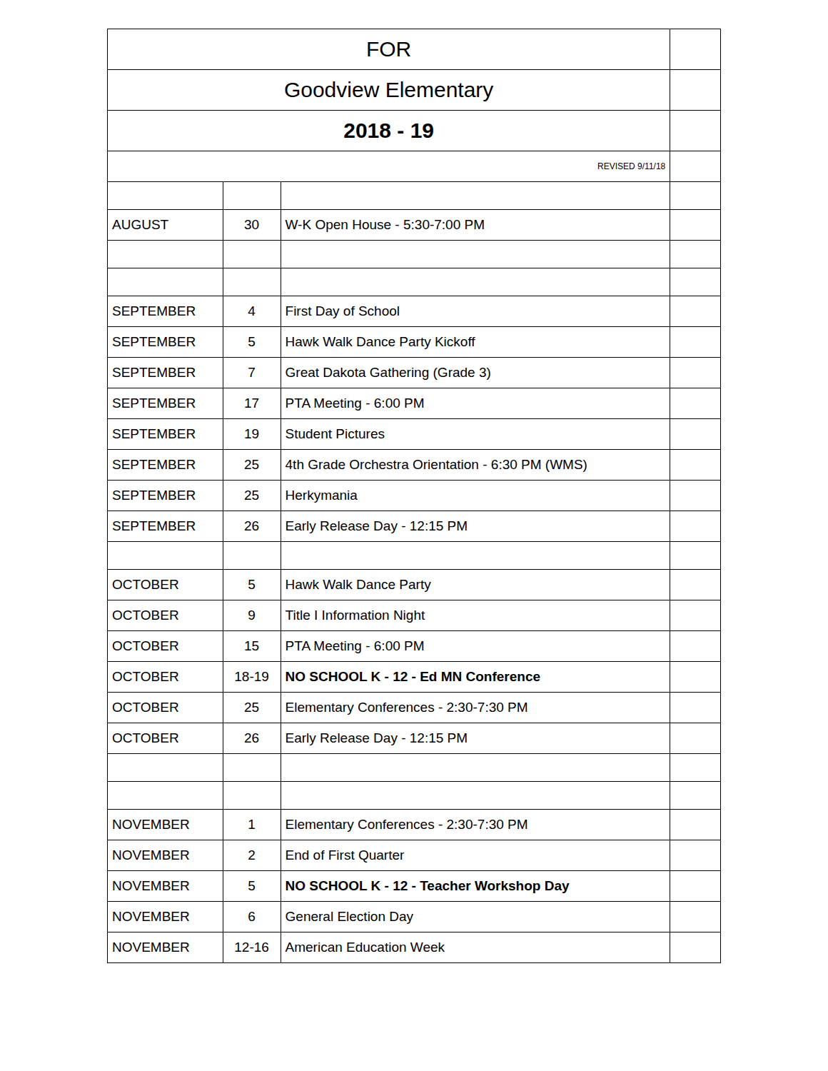| FOR | |
| Goodview Elementary | |
| 2018 - 19 | |
| REVISED 9/11/18 | |
| AUGUST | 30 | W-K Open House - 5:30-7:00 PM | |
| SEPTEMBER | 4 | First Day of School | |
| SEPTEMBER | 5 | Hawk Walk Dance Party Kickoff | |
| SEPTEMBER | 7 | Great Dakota Gathering (Grade 3) | |
| SEPTEMBER | 17 | PTA Meeting - 6:00 PM | |
| SEPTEMBER | 19 | Student Pictures | |
| SEPTEMBER | 25 | 4th Grade Orchestra Orientation - 6:30 PM (WMS) | |
| SEPTEMBER | 25 | Herkymania | |
| SEPTEMBER | 26 | Early Release Day - 12:15 PM | |
| OCTOBER | 5 | Hawk Walk Dance Party | |
| OCTOBER | 9 | Title I Information Night | |
| OCTOBER | 15 | PTA Meeting - 6:00 PM | |
| OCTOBER | 18-19 | NO SCHOOL K - 12 - Ed MN Conference | |
| OCTOBER | 25 | Elementary Conferences - 2:30-7:30 PM | |
| OCTOBER | 26 | Early Release Day - 12:15 PM | |
| NOVEMBER | 1 | Elementary Conferences - 2:30-7:30 PM | |
| NOVEMBER | 2 | End of First Quarter | |
| NOVEMBER | 5 | NO SCHOOL K - 12 - Teacher Workshop Day | |
| NOVEMBER | 6 | General Election Day | |
| NOVEMBER | 12-16 | American Education Week | |